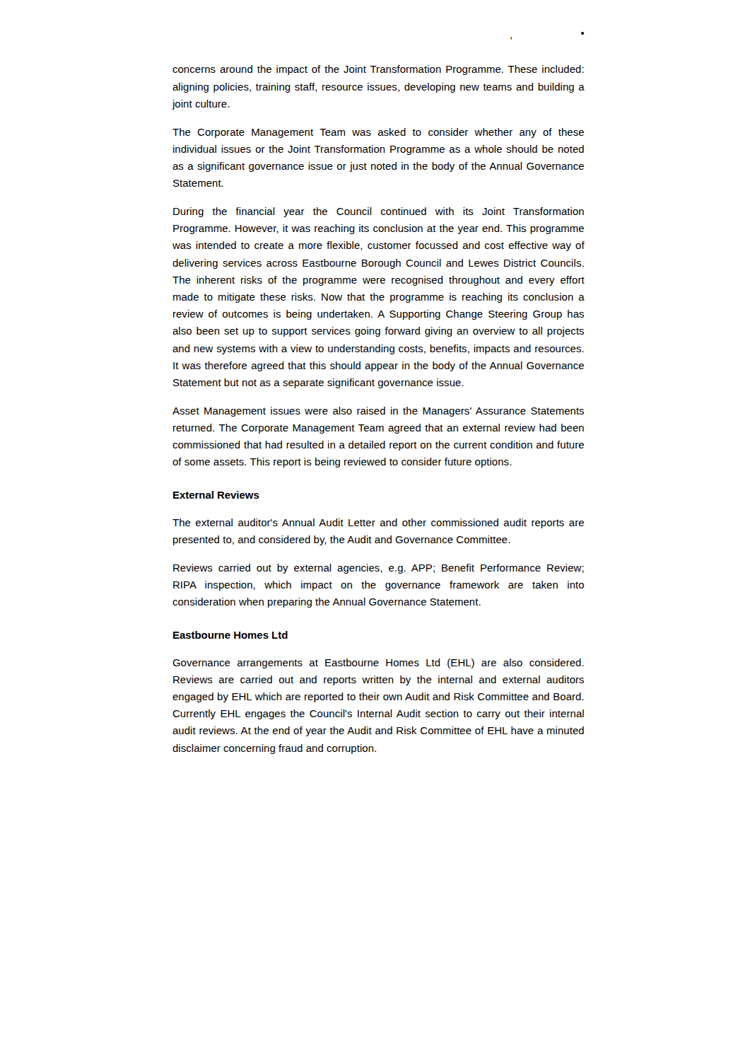, •
concerns around the impact of the Joint Transformation Programme. These included: aligning policies, training staff, resource issues, developing new teams and building a joint culture.
The Corporate Management Team was asked to consider whether any of these individual issues or the Joint Transformation Programme as a whole should be noted as a significant governance issue or just noted in the body of the Annual Governance Statement.
During the financial year the Council continued with its Joint Transformation Programme. However, it was reaching its conclusion at the year end. This programme was intended to create a more flexible, customer focussed and cost effective way of delivering services across Eastbourne Borough Council and Lewes District Councils. The inherent risks of the programme were recognised throughout and every effort made to mitigate these risks. Now that the programme is reaching its conclusion a review of outcomes is being undertaken. A Supporting Change Steering Group has also been set up to support services going forward giving an overview to all projects and new systems with a view to understanding costs, benefits, impacts and resources. It was therefore agreed that this should appear in the body of the Annual Governance Statement but not as a separate significant governance issue.
Asset Management issues were also raised in the Managers' Assurance Statements returned. The Corporate Management Team agreed that an external review had been commissioned that had resulted in a detailed report on the current condition and future of some assets. This report is being reviewed to consider future options.
External Reviews
The external auditor's Annual Audit Letter and other commissioned audit reports are presented to, and considered by, the Audit and Governance Committee.
Reviews carried out by external agencies, e.g. APP; Benefit Performance Review; RIPA inspection, which impact on the governance framework are taken into consideration when preparing the Annual Governance Statement.
Eastbourne Homes Ltd
Governance arrangements at Eastbourne Homes Ltd (EHL) are also considered. Reviews are carried out and reports written by the internal and external auditors engaged by EHL which are reported to their own Audit and Risk Committee and Board. Currently EHL engages the Council's Internal Audit section to carry out their internal audit reviews. At the end of year the Audit and Risk Committee of EHL have a minuted disclaimer concerning fraud and corruption.